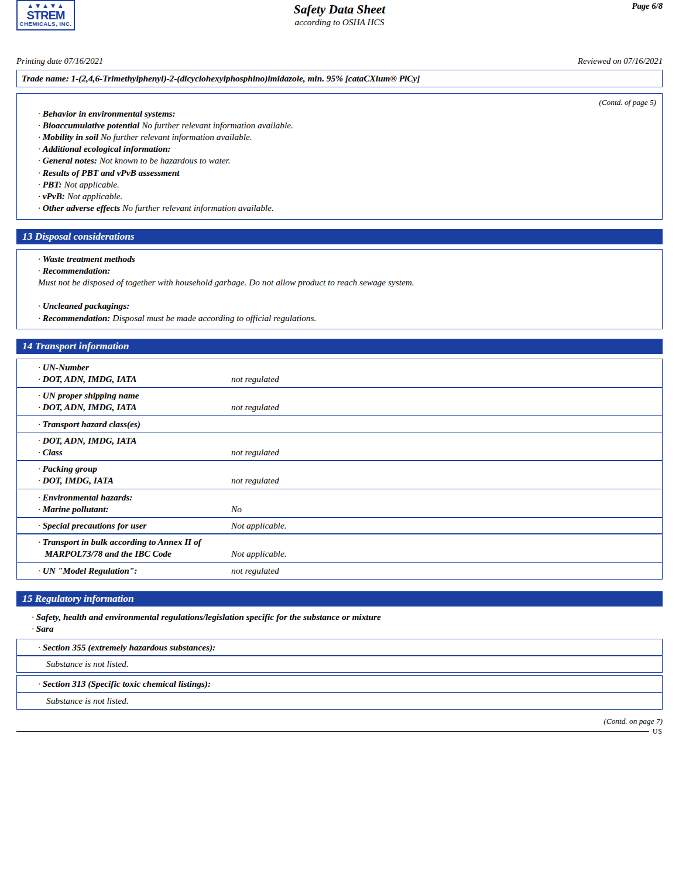▲▼▲▼▲
STREM
CHEMICALS, INC.
Page 6/8
Safety Data Sheet
according to OSHA HCS
Printing date 07/16/2021
Reviewed on 07/16/2021
Trade name: 1-(2,4,6-Trimethylphenyl)-2-(dicyclohexylphosphino)imidazole, min. 95% [cataCXium® PlCy]
(Contd. of page 5)
· Behavior in environmental systems:
· Bioaccumulative potential No further relevant information available.
· Mobility in soil No further relevant information available.
· Additional ecological information:
· General notes: Not known to be hazardous to water.
· Results of PBT and vPvB assessment
· PBT: Not applicable.
· vPvB: Not applicable.
· Other adverse effects No further relevant information available.
13 Disposal considerations
· Waste treatment methods
· Recommendation:
Must not be disposed of together with household garbage. Do not allow product to reach sewage system.
· Uncleaned packagings:
· Recommendation: Disposal must be made according to official regulations.
14 Transport information
· UN-Number
· DOT, ADN, IMDG, IATA
not regulated
· UN proper shipping name
· DOT, ADN, IMDG, IATA
not regulated
· Transport hazard class(es)
· DOT, ADN, IMDG, IATA
· Class
not regulated
· Packing group
· DOT, IMDG, IATA
not regulated
· Environmental hazards:
· Marine pollutant:
No
· Special precautions for user
Not applicable.
· Transport in bulk according to Annex II of
MARPOL73/78 and the IBC Code
Not applicable.
· UN "Model Regulation":
not regulated
15 Regulatory information
· Safety, health and environmental regulations/legislation specific for the substance or mixture
· Sara
· Section 355 (extremely hazardous substances):
Substance is not listed.
· Section 313 (Specific toxic chemical listings):
Substance is not listed.
(Contd. on page 7)
US